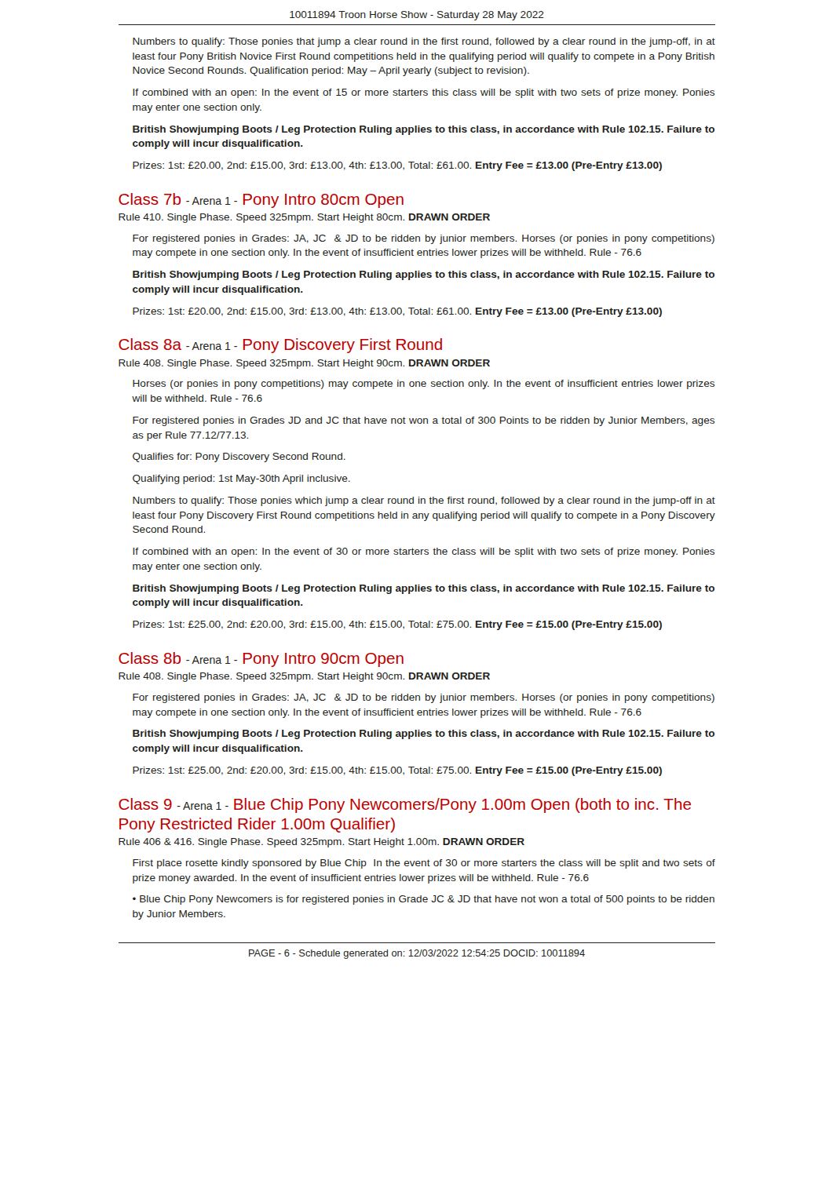10011894 Troon Horse Show - Saturday 28 May 2022
Numbers to qualify: Those ponies that jump a clear round in the first round, followed by a clear round in the jump-off, in at least four Pony British Novice First Round competitions held in the qualifying period will qualify to compete in a Pony British Novice Second Rounds. Qualification period: May – April yearly (subject to revision).
If combined with an open: In the event of 15 or more starters this class will be split with two sets of prize money. Ponies may enter one section only.
British Showjumping Boots / Leg Protection Ruling applies to this class, in accordance with Rule 102.15. Failure to comply will incur disqualification.
Prizes: 1st: £20.00, 2nd: £15.00, 3rd: £13.00, 4th: £13.00, Total: £61.00. Entry Fee = £13.00 (Pre-Entry £13.00)
Class 7b - Arena 1 - Pony Intro 80cm Open
Rule 410. Single Phase. Speed 325mpm. Start Height 80cm. DRAWN ORDER
For registered ponies in Grades: JA, JC & JD to be ridden by junior members. Horses (or ponies in pony competitions) may compete in one section only. In the event of insufficient entries lower prizes will be withheld. Rule - 76.6
British Showjumping Boots / Leg Protection Ruling applies to this class, in accordance with Rule 102.15. Failure to comply will incur disqualification.
Prizes: 1st: £20.00, 2nd: £15.00, 3rd: £13.00, 4th: £13.00, Total: £61.00. Entry Fee = £13.00 (Pre-Entry £13.00)
Class 8a - Arena 1 - Pony Discovery First Round
Rule 408. Single Phase. Speed 325mpm. Start Height 90cm. DRAWN ORDER
Horses (or ponies in pony competitions) may compete in one section only. In the event of insufficient entries lower prizes will be withheld. Rule - 76.6
For registered ponies in Grades JD and JC that have not won a total of 300 Points to be ridden by Junior Members, ages as per Rule 77.12/77.13.
Qualifies for: Pony Discovery Second Round.
Qualifying period: 1st May-30th April inclusive.
Numbers to qualify: Those ponies which jump a clear round in the first round, followed by a clear round in the jump-off in at least four Pony Discovery First Round competitions held in any qualifying period will qualify to compete in a Pony Discovery Second Round.
If combined with an open: In the event of 30 or more starters the class will be split with two sets of prize money. Ponies may enter one section only.
British Showjumping Boots / Leg Protection Ruling applies to this class, in accordance with Rule 102.15. Failure to comply will incur disqualification.
Prizes: 1st: £25.00, 2nd: £20.00, 3rd: £15.00, 4th: £15.00, Total: £75.00. Entry Fee = £15.00 (Pre-Entry £15.00)
Class 8b - Arena 1 - Pony Intro 90cm Open
Rule 408. Single Phase. Speed 325mpm. Start Height 90cm. DRAWN ORDER
For registered ponies in Grades: JA, JC & JD to be ridden by junior members. Horses (or ponies in pony competitions) may compete in one section only. In the event of insufficient entries lower prizes will be withheld. Rule - 76.6
British Showjumping Boots / Leg Protection Ruling applies to this class, in accordance with Rule 102.15. Failure to comply will incur disqualification.
Prizes: 1st: £25.00, 2nd: £20.00, 3rd: £15.00, 4th: £15.00, Total: £75.00. Entry Fee = £15.00 (Pre-Entry £15.00)
Class 9 - Arena 1 - Blue Chip Pony Newcomers/Pony 1.00m Open (both to inc. The Pony Restricted Rider 1.00m Qualifier)
Rule 406 & 416. Single Phase. Speed 325mpm. Start Height 1.00m. DRAWN ORDER
First place rosette kindly sponsored by Blue Chip In the event of 30 or more starters the class will be split and two sets of prize money awarded. In the event of insufficient entries lower prizes will be withheld. Rule - 76.6
• Blue Chip Pony Newcomers is for registered ponies in Grade JC & JD that have not won a total of 500 points to be ridden by Junior Members.
PAGE - 6 - Schedule generated on: 12/03/2022 12:54:25 DOCID: 10011894